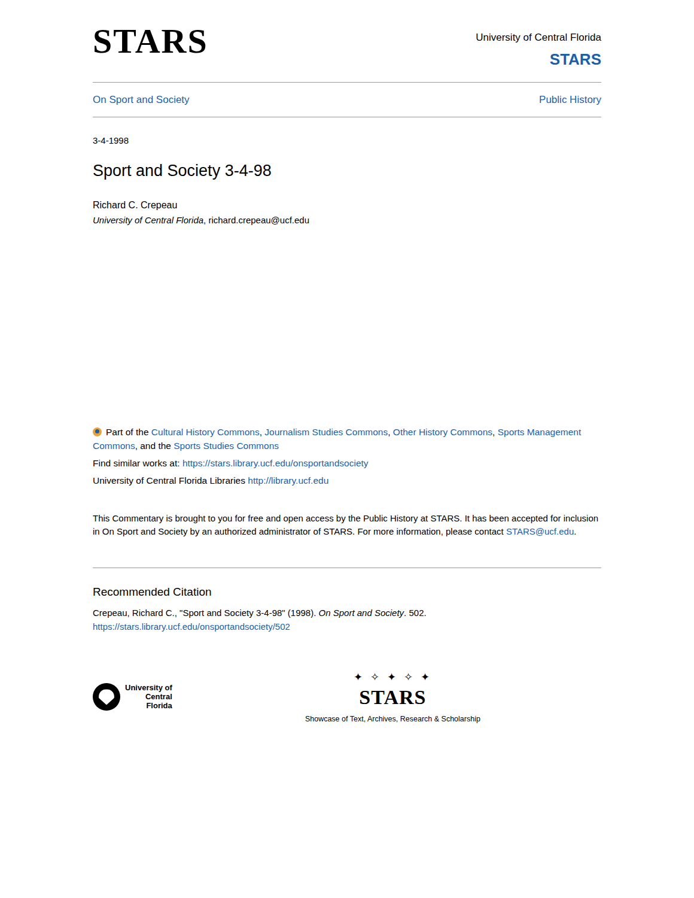STARS
University of Central Florida
STARS
On Sport and Society Public History
3-4-1998
Sport and Society 3-4-98
Richard C. Crepeau
University of Central Florida, richard.crepeau@ucf.edu
Part of the Cultural History Commons, Journalism Studies Commons, Other History Commons, Sports Management Commons, and the Sports Studies Commons
Find similar works at: https://stars.library.ucf.edu/onsportandsociety
University of Central Florida Libraries http://library.ucf.edu
This Commentary is brought to you for free and open access by the Public History at STARS. It has been accepted for inclusion in On Sport and Society by an authorized administrator of STARS. For more information, please contact STARS@ucf.edu.
Recommended Citation
Crepeau, Richard C., "Sport and Society 3-4-98" (1998). On Sport and Society. 502.
https://stars.library.ucf.edu/onsportandsociety/502
University of
Central
Florida
✦ ✧ ✦ ✧ ✦
STARS
Showcase of Text, Archives, Research & Scholarship